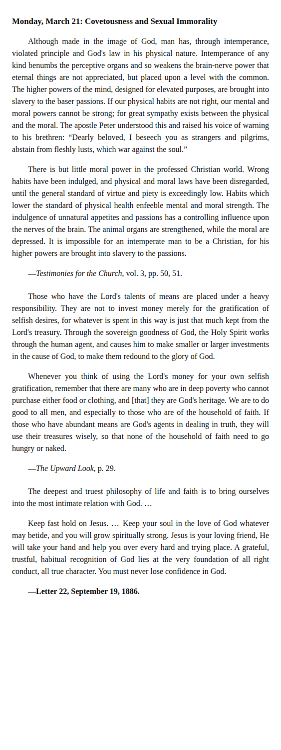Monday, March 21: Covetousness and Sexual Immorality
Although made in the image of God, man has, through intemperance, violated principle and God's law in his physical nature. Intemperance of any kind benumbs the perceptive organs and so weakens the brain-nerve power that eternal things are not appreciated, but placed upon a level with the common. The higher powers of the mind, designed for elevated purposes, are brought into slavery to the baser passions. If our physical habits are not right, our mental and moral powers cannot be strong; for great sympathy exists between the physical and the moral. The apostle Peter understood this and raised his voice of warning to his brethren: “Dearly beloved, I beseech you as strangers and pilgrims, abstain from fleshly lusts, which war against the soul.”
There is but little moral power in the professed Christian world. Wrong habits have been indulged, and physical and moral laws have been disregarded, until the general standard of virtue and piety is exceedingly low. Habits which lower the standard of physical health enfeeble mental and moral strength. The indulgence of unnatural appetites and passions has a controlling influence upon the nerves of the brain. The animal organs are strengthened, while the moral are depressed. It is impossible for an intemperate man to be a Christian, for his higher powers are brought into slavery to the passions.
—Testimonies for the Church, vol. 3, pp. 50, 51.
Those who have the Lord's talents of means are placed under a heavy responsibility. They are not to invest money merely for the gratification of selfish desires, for whatever is spent in this way is just that much kept from the Lord's treasury. Through the sovereign goodness of God, the Holy Spirit works through the human agent, and causes him to make smaller or larger investments in the cause of God, to make them redound to the glory of God.
Whenever you think of using the Lord's money for your own selfish gratification, remember that there are many who are in deep poverty who cannot purchase either food or clothing, and [that] they are God's heritage. We are to do good to all men, and especially to those who are of the household of faith. If those who have abundant means are God's agents in dealing in truth, they will use their treasures wisely, so that none of the household of faith need to go hungry or naked.
—The Upward Look, p. 29.
The deepest and truest philosophy of life and faith is to bring ourselves into the most intimate relation with God. …
Keep fast hold on Jesus. … Keep your soul in the love of God whatever may betide, and you will grow spiritually strong. Jesus is your loving friend, He will take your hand and help you over every hard and trying place. A grateful, trustful, habitual recognition of God lies at the very foundation of all right conduct, all true character. You must never lose confidence in God.
—Letter 22, September 19, 1886.